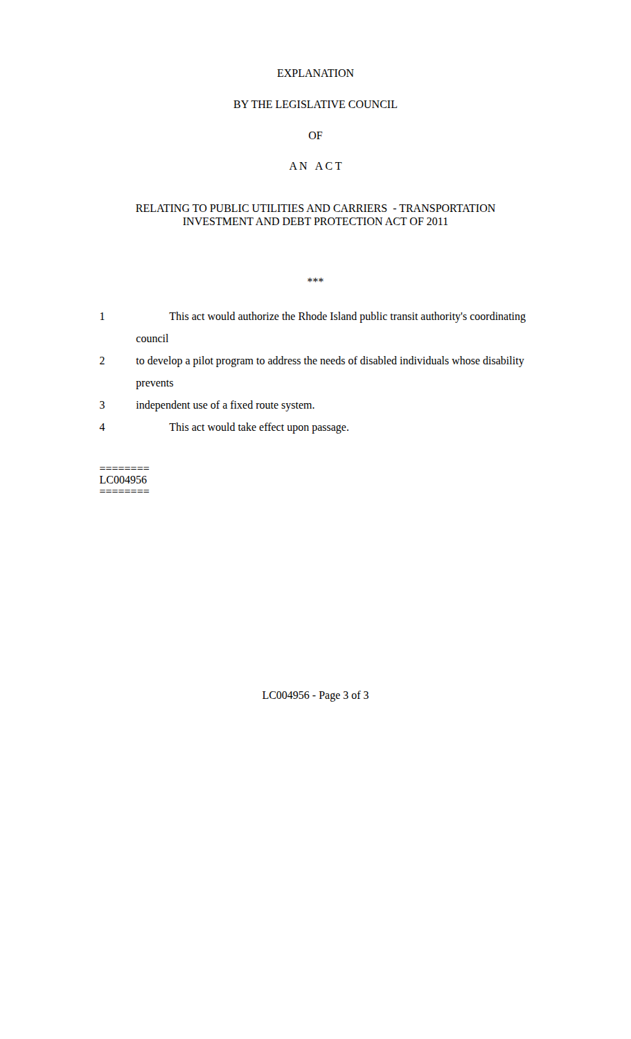EXPLANATION
BY THE LEGISLATIVE COUNCIL
OF
A N A C T
RELATING TO PUBLIC UTILITIES AND CARRIERS - TRANSPORTATION
INVESTMENT AND DEBT PROTECTION ACT OF 2011
***
| 1 | This act would authorize the Rhode Island public transit authority's coordinating council |
| 2 | to develop a pilot program to address the needs of disabled individuals whose disability prevents |
| 3 | independent use of a fixed route system. |
| 4 | This act would take effect upon passage. |
========
LC004956
========
LC004956 - Page 3 of 3